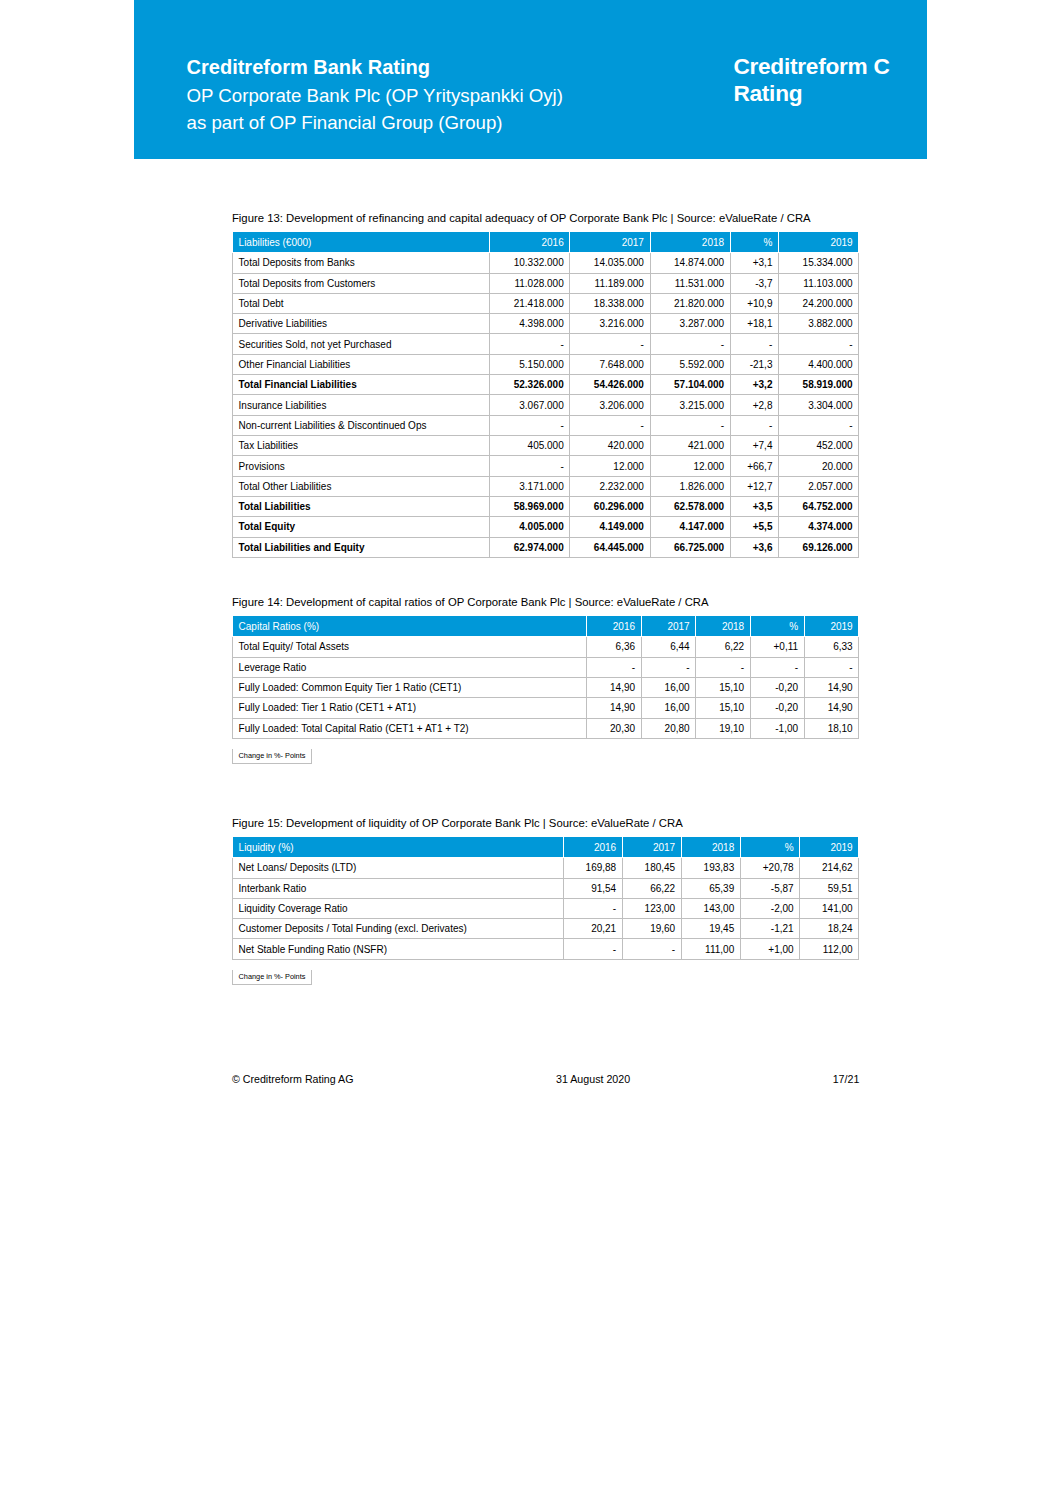Creditreform Bank Rating
OP Corporate Bank Plc (OP Yrityspankki Oyj)
as part of OP Financial Group (Group)
Creditreform C
Rating
Figure 13: Development of refinancing and capital adequacy of OP Corporate Bank Plc | Source: eValueRate / CRA
| Liabilities (€000) | 2016 | 2017 | 2018 | % | 2019 |
| --- | --- | --- | --- | --- | --- |
| Total Deposits from Banks | 10.332.000 | 14.035.000 | 14.874.000 | +3,1 | 15.334.000 |
| Total Deposits from Customers | 11.028.000 | 11.189.000 | 11.531.000 | -3,7 | 11.103.000 |
| Total Debt | 21.418.000 | 18.338.000 | 21.820.000 | +10,9 | 24.200.000 |
| Derivative Liabilities | 4.398.000 | 3.216.000 | 3.287.000 | +18,1 | 3.882.000 |
| Securities Sold, not yet Purchased | - | - | - | - | - |
| Other Financial Liabilities | 5.150.000 | 7.648.000 | 5.592.000 | -21,3 | 4.400.000 |
| Total Financial Liabilities | 52.326.000 | 54.426.000 | 57.104.000 | +3,2 | 58.919.000 |
| Insurance Liabilities | 3.067.000 | 3.206.000 | 3.215.000 | +2,8 | 3.304.000 |
| Non-current Liabilities & Discontinued Ops | - | - | - | - | - |
| Tax Liabilities | 405.000 | 420.000 | 421.000 | +7,4 | 452.000 |
| Provisions | - | 12.000 | 12.000 | +66,7 | 20.000 |
| Total Other Liabilities | 3.171.000 | 2.232.000 | 1.826.000 | +12,7 | 2.057.000 |
| Total Liabilities | 58.969.000 | 60.296.000 | 62.578.000 | +3,5 | 64.752.000 |
| Total Equity | 4.005.000 | 4.149.000 | 4.147.000 | +5,5 | 4.374.000 |
| Total Liabilities and Equity | 62.974.000 | 64.445.000 | 66.725.000 | +3,6 | 69.126.000 |
Figure 14: Development of capital ratios of OP Corporate Bank Plc | Source: eValueRate / CRA
| Capital Ratios (%) | 2016 | 2017 | 2018 | % | 2019 |
| --- | --- | --- | --- | --- | --- |
| Total Equity/ Total Assets | 6,36 | 6,44 | 6,22 | +0,11 | 6,33 |
| Leverage Ratio | - | - | - | - | - |
| Fully Loaded: Common Equity Tier 1 Ratio (CET1) | 14,90 | 16,00 | 15,10 | -0,20 | 14,90 |
| Fully Loaded: Tier 1 Ratio (CET1 + AT1) | 14,90 | 16,00 | 15,10 | -0,20 | 14,90 |
| Fully Loaded: Total Capital Ratio (CET1 + AT1 + T2) | 20,30 | 20,80 | 19,10 | -1,00 | 18,10 |
Change in %- Points
Figure 15: Development of liquidity of OP Corporate Bank Plc | Source: eValueRate / CRA
| Liquidity (%) | 2016 | 2017 | 2018 | % | 2019 |
| --- | --- | --- | --- | --- | --- |
| Net Loans/ Deposits (LTD) | 169,88 | 180,45 | 193,83 | +20,78 | 214,62 |
| Interbank Ratio | 91,54 | 66,22 | 65,39 | -5,87 | 59,51 |
| Liquidity Coverage Ratio | - | 123,00 | 143,00 | -2,00 | 141,00 |
| Customer Deposits / Total Funding (excl. Derivates) | 20,21 | 19,60 | 19,45 | -1,21 | 18,24 |
| Net Stable Funding Ratio (NSFR) | - | - | 111,00 | +1,00 | 112,00 |
Change in %- Points
© Creditreform Rating AG
31 August 2020
17/21